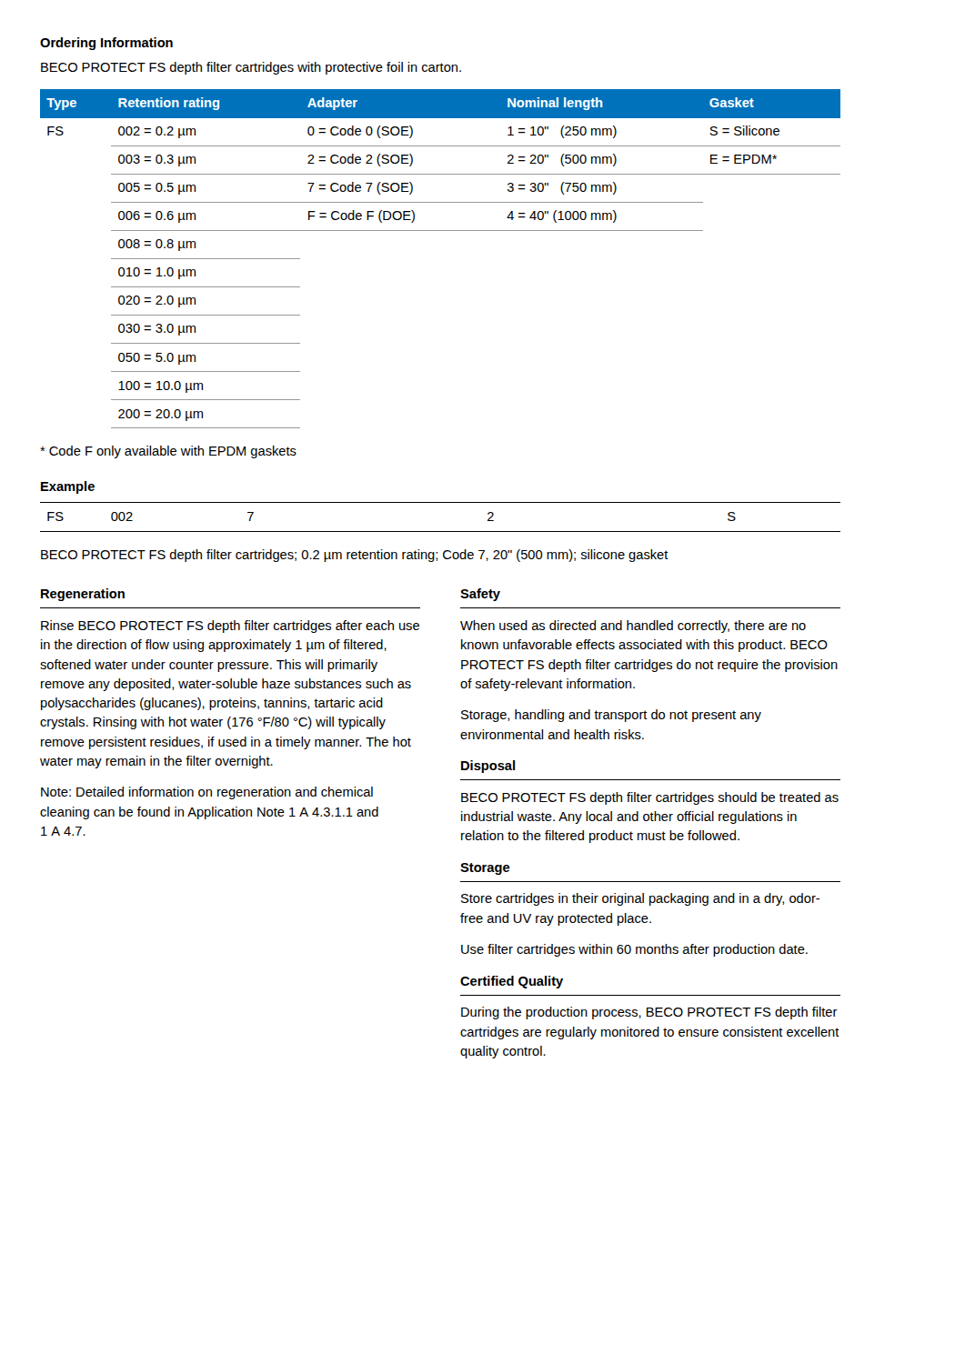Ordering Information
BECO PROTECT FS depth filter cartridges with protective foil in carton.
| Type | Retention rating | Adapter | Nominal length | Gasket |
| --- | --- | --- | --- | --- |
| FS | 002 = 0.2 µm | 0 = Code 0 (SOE) | 1 = 10" (250 mm) | S = Silicone |
| | 003 = 0.3 µm | 2 = Code 2 (SOE) | 2 = 20" (500 mm) | E = EPDM* |
| | 005 = 0.5 µm | 7 = Code 7 (SOE) | 3 = 30" (750 mm) | |
| | 006 = 0.6 µm | F = Code F (DOE) | 4 = 40" (1000 mm) | |
| | 008 = 0.8 µm | | | |
| | 010 = 1.0 µm | | | |
| | 020 = 2.0 µm | | | |
| | 030 = 3.0 µm | | | |
| | 050 = 5.0 µm | | | |
| | 100 = 10.0 µm | | | |
| | 200 = 20.0 µm | | | |
* Code F only available with EPDM gaskets
Example
| FS | 002 | 7 | 2 | S |
BECO PROTECT FS depth filter cartridges; 0.2 µm retention rating; Code 7, 20" (500 mm); silicone gasket
Regeneration
Rinse BECO PROTECT FS depth filter cartridges after each use in the direction of flow using approximately 1 µm of filtered, softened water under counter pressure. This will primarily remove any deposited, water-soluble haze substances such as polysaccharides (glucanes), proteins, tannins, tartaric acid crystals. Rinsing with hot water (176 °F/80 °C) will typically remove persistent residues, if used in a timely manner. The hot water may remain in the filter overnight.
Note: Detailed information on regeneration and chemical cleaning can be found in Application Note 1 A 4.3.1.1 and 1 A 4.7.
Safety
When used as directed and handled correctly, there are no known unfavorable effects associated with this product. BECO PROTECT FS depth filter cartridges do not require the provision of safety-relevant information.
Storage, handling and transport do not present any environmental and health risks.
Disposal
BECO PROTECT FS depth filter cartridges should be treated as industrial waste. Any local and other official regulations in relation to the filtered product must be followed.
Storage
Store cartridges in their original packaging and in a dry, odor-free and UV ray protected place.
Use filter cartridges within 60 months after production date.
Certified Quality
During the production process, BECO PROTECT FS depth filter cartridges are regularly monitored to ensure consistent excellent quality control.